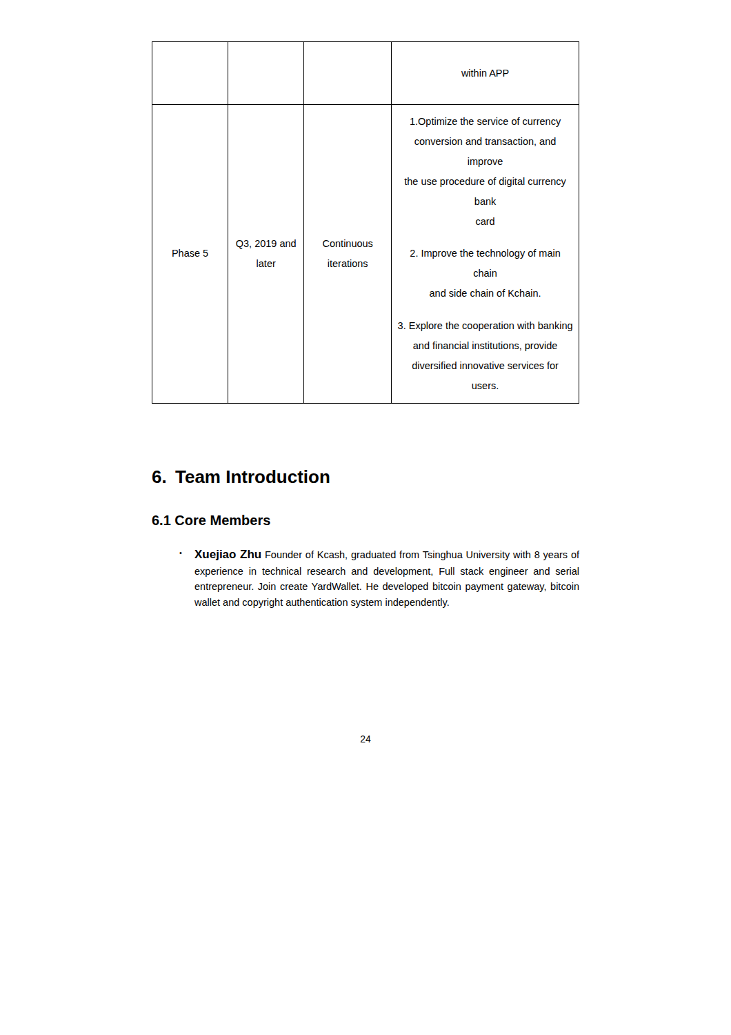| | | | within APP |
| Phase 5 | Q3, 2019 and later | Continuous iterations | 1.Optimize the service of currency conversion and transaction, and improve the use procedure of digital currency bank card 2. Improve the technology of main chain and side chain of Kchain. 3. Explore the cooperation with banking and financial institutions, provide diversified innovative services for users. |
6. Team Introduction
6.1 Core Members
Xuejiao Zhu Founder of Kcash, graduated from Tsinghua University with 8 years of experience in technical research and development, Full stack engineer and serial entrepreneur. Join create YardWallet. He developed bitcoin payment gateway, bitcoin wallet and copyright authentication system independently.
24